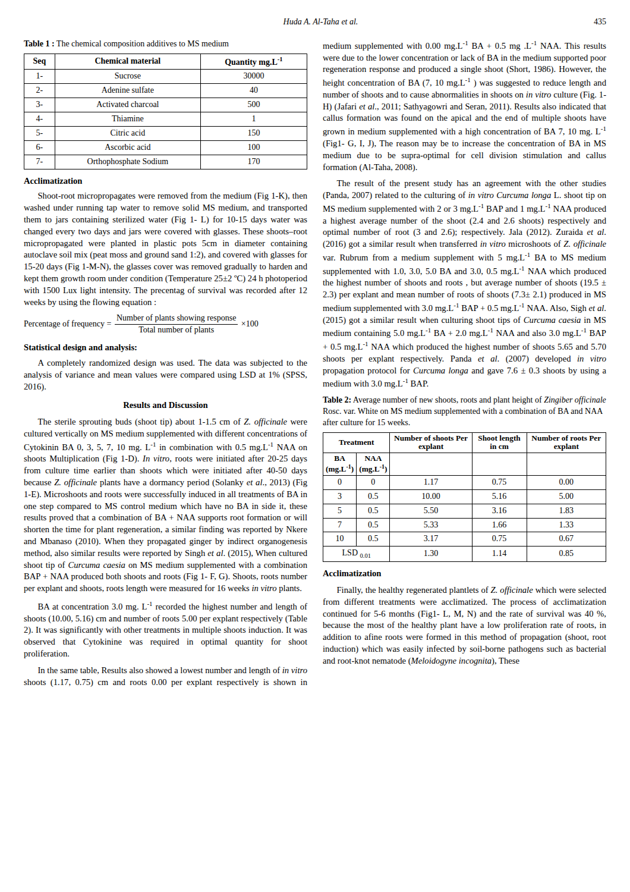Huda A. Al-Taha et al.
435
Table 1 : The chemical composition additives to MS medium
| Seq | Chemical material | Quantity mg.L -1 |
| --- | --- | --- |
| 1- | Sucrose | 30000 |
| 2- | Adenine sulfate | 40 |
| 3- | Activated charcoal | 500 |
| 4- | Thiamine | 1 |
| 5- | Citric acid | 150 |
| 6- | Ascorbic acid | 100 |
| 7- | Orthophosphate Sodium | 170 |
Acclimatization
Shoot-root micropropagates were removed from the medium (Fig 1-K), then washed under running tap water to remove solid MS medium, and transported them to jars containing sterilized water (Fig 1- L) for 10-15 days water was changed every two days and jars were covered with glasses. These shoots–root micropropagated were planted in plastic pots 5cm in diameter containing autoclave soil mix (peat moss and ground sand 1:2), and covered with glasses for 15-20 days (Fig 1-M-N), the glasses cover was removed gradually to harden and kept them growth room under condition (Temperature 25±2 ºC) 24 h photoperiod with 1500 Lux light intensity. The precentag of survival was recorded after 12 weeks by using the flowing equation :
Percentage of frequency = Number of plants showing response Total number of plants ×100
Statistical design and analysis:
A completely randomized design was used. The data was subjected to the analysis of variance and mean values were compared using LSD at 1% (SPSS, 2016).
Results and Discussion
The sterile sprouting buds (shoot tip) about 1-1.5 cm of Z. officinale were cultured vertically on MS medium supplemented with different concentrations of Cytokinin BA 0, 3, 5, 7, 10 mg. L-1 in combination with 0.5 mg.L-1 NAA on shoots Multiplication (Fig 1-D). In vitro, roots were initiated after 20-25 days from culture time earlier than shoots which were initiated after 40-50 days because Z. officinale plants have a dormancy period (Solanky et al., 2013) (Fig 1-E). Microshoots and roots were successfully induced in all treatments of BA in one step compared to MS control medium which have no BA in side it, these results proved that a combination of BA + NAA supports root formation or will shorten the time for plant regeneration, a similar finding was reported by Nkere and Mbanaso (2010). When they propagated ginger by indirect organogenesis method, also similar results were reported by Singh et al. (2015), When cultured shoot tip of Curcuma caesia on MS medium supplemented with a combination BAP + NAA produced both shoots and roots (Fig 1- F, G). Shoots, roots number per explant and shoots, roots length were measured for 16 weeks in vitro plants.
BA at concentration 3.0 mg. L-1 recorded the highest number and length of shoots (10.00, 5.16) cm and number of roots 5.00 per explant respectively (Table 2). It was significantly with other treatments in multiple shoots induction. It was observed that Cytokinine was required in optimal quantity for shoot proliferation.
In the same table, Results also showed a lowest number and length of in vitro shoots (1.17, 0.75) cm and roots 0.00 per explant respectively is shown in medium supplemented with 0.00 mg.L-1 BA + 0.5 mg .L-1 NAA. This results were due to the lower concentration or lack of BA in the medium supported poor regeneration response and produced a single shoot (Short, 1986). However, the height concentration of BA (7, 10 mg.L-1 ) was suggested to reduce length and number of shoots and to cause abnormalities in shoots on in vitro culture (Fig. 1- H) (Jafari et al., 2011; Sathyagowri and Seran, 2011). Results also indicated that callus formation was found on the apical and the end of multiple shoots have grown in medium supplemented with a high concentration of BA 7, 10 mg. L-1 (Fig1- G, I, J), The reason may be to increase the concentration of BA in MS medium due to be supra-optimal for cell division stimulation and callus formation (Al-Taha, 2008).
The result of the present study has an agreement with the other studies (Panda, 2007) related to the culturing of in vitro Curcuma longa L. shoot tip on MS medium supplemented with 2 or 3 mg.L-1 BAP and 1 mg.L-1 NAA produced a highest average number of the shoot (2.4 and 2.6 shoots) respectively and optimal number of root (3 and 2.6); respectively. Jala (2012). Zuraida et al. (2016) got a similar result when transferred in vitro microshoots of Z. officinale var. Rubrum from a medium supplement with 5 mg.L-1 BA to MS medium supplemented with 1.0, 3.0, 5.0 BA and 3.0, 0.5 mg.L-1 NAA which produced the highest number of shoots and roots , but average number of shoots (19.5 ± 2.3) per explant and mean number of roots of shoots (7.3± 2.1) produced in MS medium supplemented with 3.0 mg.L-1 BAP + 0.5 mg.L-1 NAA. Also, Sigh et al. (2015) got a similar result when culturing shoot tips of Curcuma caesia in MS medium containing 5.0 mg.L-1 BA + 2.0 mg.L-1 NAA and also 3.0 mg.L-1 BAP + 0.5 mg.L-1 NAA which produced the highest number of shoots 5.65 and 5.70 shoots per explant respectively. Panda et al. (2007) developed in vitro propagation protocol for Curcuma longa and gave 7.6 ± 0.3 shoots by using a medium with 3.0 mg.L-1 BAP.
Table 2: Average number of new shoots, roots and plant height of Zingiber officinale Rosc. var. White on MS medium supplemented with a combination of BA and NAA after culture for 15 weeks.
| Treatment | Number of shoots Per explant | Shoot length in cm | Number of roots Per explant |
| --- | --- | --- | --- |
| BA (mg.L -1 ) | NAA (mg.L -1 ) | | | |
| 0 | 0 | 1.17 | 0.75 | 0.00 |
| 3 | 0.5 | 10.00 | 5.16 | 5.00 |
| 5 | 0.5 | 5.50 | 3.16 | 1.83 |
| 7 | 0.5 | 5.33 | 1.66 | 1.33 |
| 10 | 0.5 | 3.17 | 0.75 | 0.67 |
| LSD 0.01 | 1.30 | 1.14 | 0.85 |
Acclimatization
Finally, the healthy regenerated plantlets of Z. officinale which were selected from different treatments were acclimatized. The process of acclimatization continued for 5-6 months (Fig1- L, M, N) and the rate of survival was 40 %, because the most of the healthy plant have a low proliferation rate of roots, in addition to afine roots were formed in this method of propagation (shoot, root induction) which was easily infected by soil-borne pathogens such as bacterial and root-knot nematode (Meloidogyne incognita), These